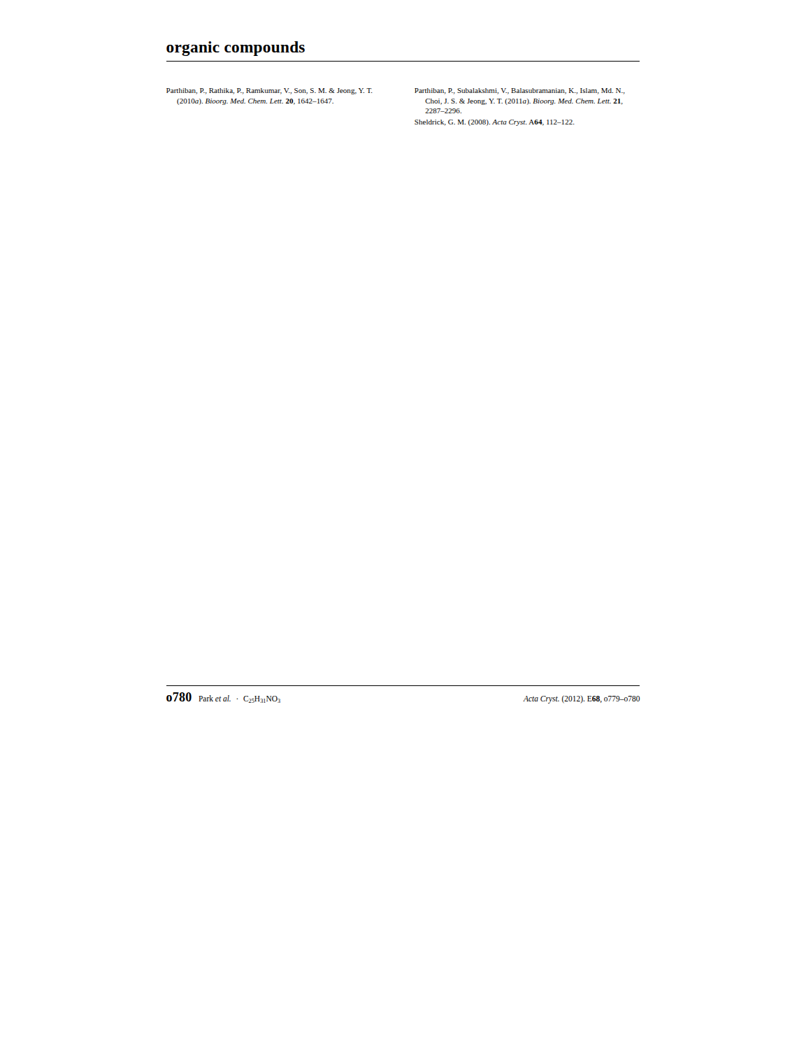organic compounds
Parthiban, P., Rathika, P., Ramkumar, V., Son, S. M. & Jeong, Y. T. (2010a). Bioorg. Med. Chem. Lett. 20, 1642–1647.
Parthiban, P., Subalakshmi, V., Balasubramanian, K., Islam, Md. N., Choi, J. S. & Jeong, Y. T. (2011a). Bioorg. Med. Chem. Lett. 21, 2287–2296.
Sheldrick, G. M. (2008). Acta Cryst. A64, 112–122.
o780 Park et al.·C25H31NO3
Acta Cryst. (2012). E68, o779–o780